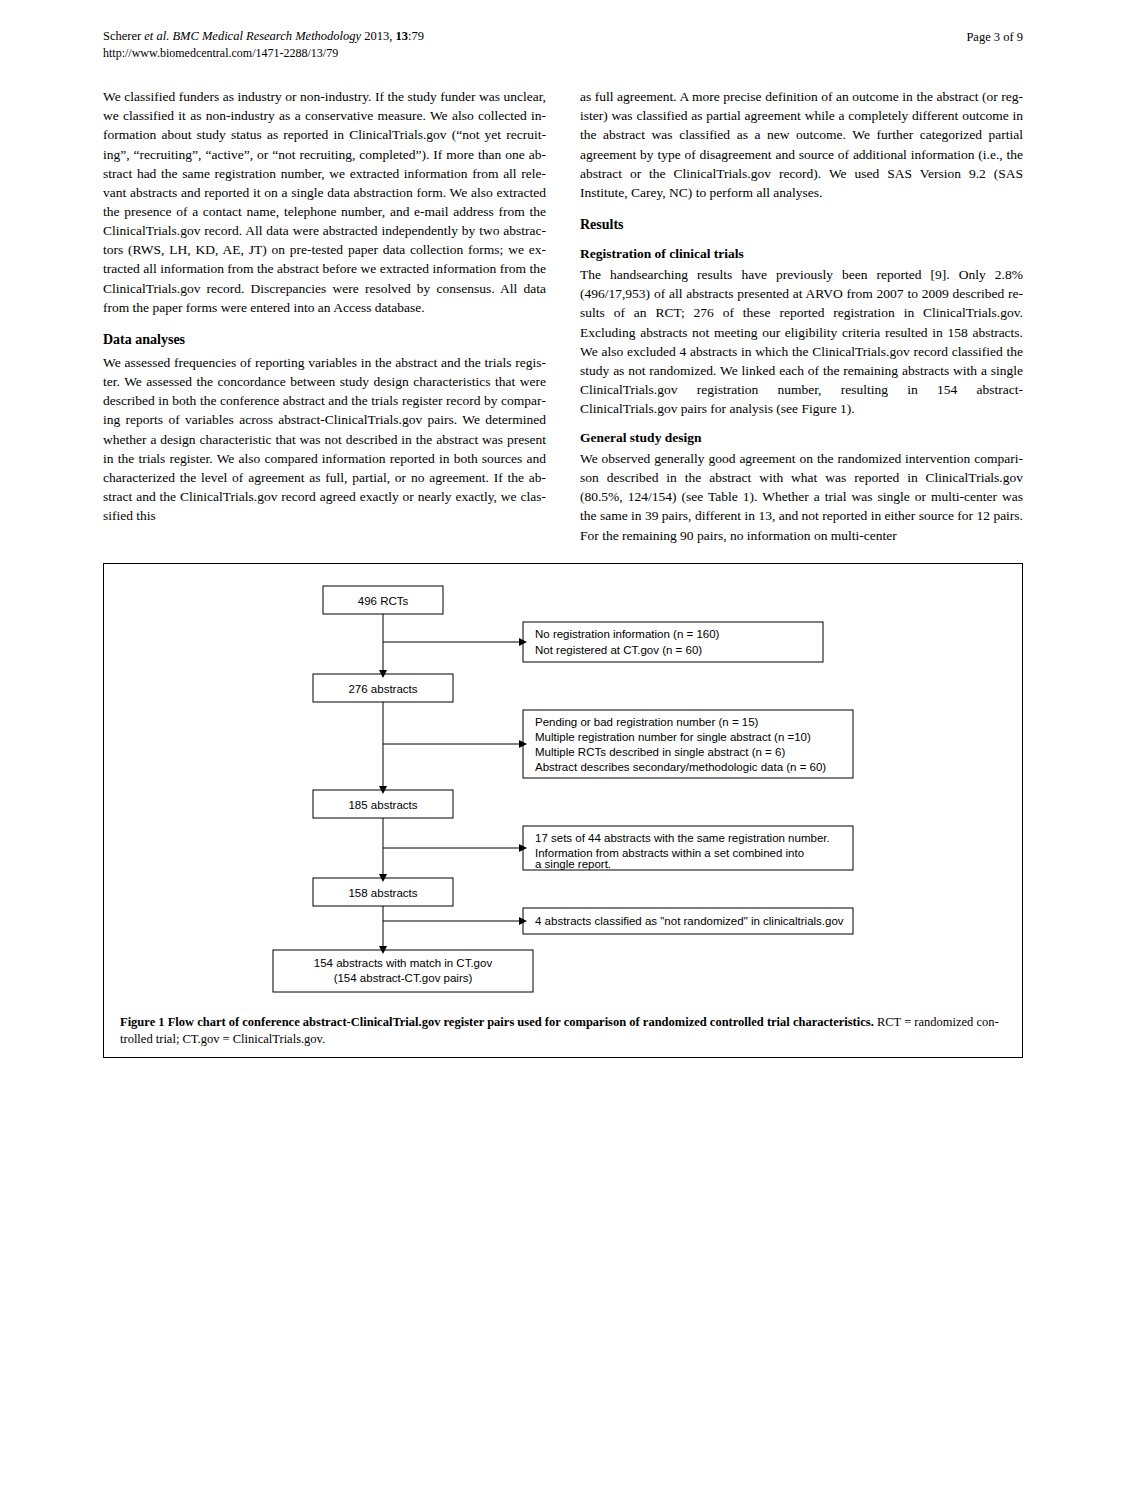Scherer et al. BMC Medical Research Methodology 2013, 13:79
http://www.biomedcentral.com/1471-2288/13/79
Page 3 of 9
We classified funders as industry or non-industry. If the study funder was unclear, we classified it as non-industry as a conservative measure. We also collected information about study status as reported in ClinicalTrials.gov (“not yet recruiting”, “recruiting”, “active”, or “not recruiting, completed”). If more than one abstract had the same registration number, we extracted information from all relevant abstracts and reported it on a single data abstraction form. We also extracted the presence of a contact name, telephone number, and e-mail address from the ClinicalTrials.gov record. All data were abstracted independently by two abstractors (RWS, LH, KD, AE, JT) on pre-tested paper data collection forms; we extracted all information from the abstract before we extracted information from the ClinicalTrials.gov record. Discrepancies were resolved by consensus. All data from the paper forms were entered into an Access database.
Data analyses
We assessed frequencies of reporting variables in the abstract and the trials register. We assessed the concordance between study design characteristics that were described in both the conference abstract and the trials register record by comparing reports of variables across abstract-ClinicalTrials.gov pairs. We determined whether a design characteristic that was not described in the abstract was present in the trials register. We also compared information reported in both sources and characterized the level of agreement as full, partial, or no agreement. If the abstract and the ClinicalTrials.gov record agreed exactly or nearly exactly, we classified this
as full agreement. A more precise definition of an outcome in the abstract (or register) was classified as partial agreement while a completely different outcome in the abstract was classified as a new outcome. We further categorized partial agreement by type of disagreement and source of additional information (i.e., the abstract or the ClinicalTrials.gov record). We used SAS Version 9.2 (SAS Institute, Carey, NC) to perform all analyses.
Results
Registration of clinical trials
The handsearching results have previously been reported [9]. Only 2.8% (496/17,953) of all abstracts presented at ARVO from 2007 to 2009 described results of an RCT; 276 of these reported registration in ClinicalTrials.gov. Excluding abstracts not meeting our eligibility criteria resulted in 158 abstracts. We also excluded 4 abstracts in which the ClinicalTrials.gov record classified the study as not randomized. We linked each of the remaining abstracts with a single ClinicalTrials.gov registration number, resulting in 154 abstract-ClinicalTrials.gov pairs for analysis (see Figure 1).
General study design
We observed generally good agreement on the randomized intervention comparison described in the abstract with what was reported in ClinicalTrials.gov (80.5%, 124/154) (see Table 1). Whether a trial was single or multi-center was the same in 39 pairs, different in 13, and not reported in either source for 12 pairs. For the remaining 90 pairs, no information on multi-center
496 RCTs 276 abstracts 185 abstracts 158 abstracts 154 abstracts with match in CT.gov (154 abstract-CT.gov pairs) No registration information (n = 160) Not registered at CT.gov (n = 60) Pending or bad registration number (n = 15) Multiple registration number for single abstract (n =10) Multiple RCTs described in single abstract (n = 6) Abstract describes secondary/methodologic data (n = 60) 17 sets of 44 abstracts with the same registration number. Information from abstracts within a set combined into a single report. a single report. 4 abstracts classified as "not randomized" in clinicaltrials.gov
Figure 1 Flow chart of conference abstract-ClinicalTrial.gov register pairs used for comparison of randomized controlled trial characteristics. RCT = randomized controlled trial; CT.gov = ClinicalTrials.gov.